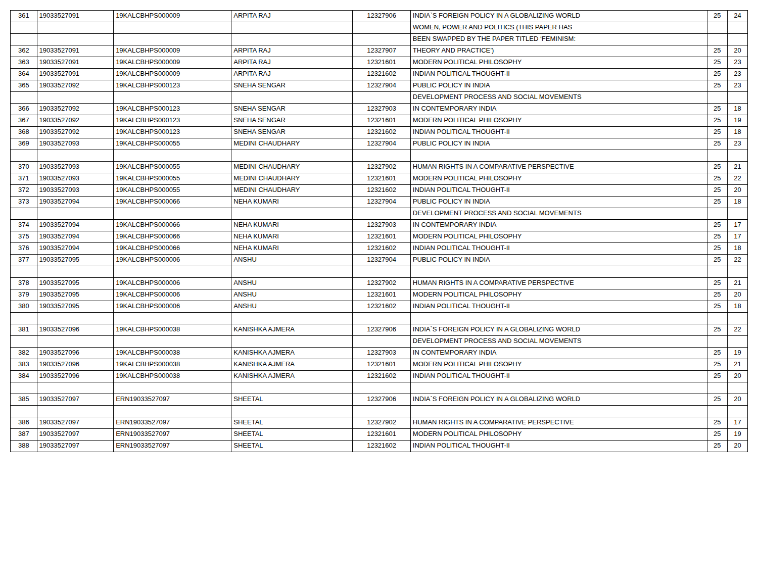| 361 | 19033527091 | 19KALCBHPS000009 | ARPITA RAJ | 12327906 | INDIA`S FOREIGN POLICY IN A GLOBALIZING WORLD | 25 | 24 |
| | | | | | WOMEN, POWER AND POLITICS (THIS PAPER HAS | | |
| | | | | | BEEN SWAPPED BY THE PAPER TITLED ‘FEMINISM: | | |
| 362 | 19033527091 | 19KALCBHPS000009 | ARPITA RAJ | 12327907 | THEORY AND PRACTICE’) | 25 | 20 |
| 363 | 19033527091 | 19KALCBHPS000009 | ARPITA RAJ | 12321601 | MODERN POLITICAL PHILOSOPHY | 25 | 23 |
| 364 | 19033527091 | 19KALCBHPS000009 | ARPITA RAJ | 12321602 | INDIAN POLITICAL THOUGHT-II | 25 | 23 |
| 365 | 19033527092 | 19KALCBHPS000123 | SNEHA SENGAR | 12327904 | PUBLIC POLICY IN INDIA | 25 | 23 |
| | | | | | DEVELOPMENT PROCESS AND SOCIAL MOVEMENTS | | |
| 366 | 19033527092 | 19KALCBHPS000123 | SNEHA SENGAR | 12327903 | IN CONTEMPORARY INDIA | 25 | 18 |
| 367 | 19033527092 | 19KALCBHPS000123 | SNEHA SENGAR | 12321601 | MODERN POLITICAL PHILOSOPHY | 25 | 19 |
| 368 | 19033527092 | 19KALCBHPS000123 | SNEHA SENGAR | 12321602 | INDIAN POLITICAL THOUGHT-II | 25 | 18 |
| 369 | 19033527093 | 19KALCBHPS000055 | MEDINI CHAUDHARY | 12327904 | PUBLIC POLICY IN INDIA | 25 | 23 |
| 370 | 19033527093 | 19KALCBHPS000055 | MEDINI CHAUDHARY | 12327902 | HUMAN RIGHTS IN A COMPARATIVE PERSPECTIVE | 25 | 21 |
| 371 | 19033527093 | 19KALCBHPS000055 | MEDINI CHAUDHARY | 12321601 | MODERN POLITICAL PHILOSOPHY | 25 | 22 |
| 372 | 19033527093 | 19KALCBHPS000055 | MEDINI CHAUDHARY | 12321602 | INDIAN POLITICAL THOUGHT-II | 25 | 20 |
| 373 | 19033527094 | 19KALCBHPS000066 | NEHA KUMARI | 12327904 | PUBLIC POLICY IN INDIA | 25 | 18 |
| | | | | | DEVELOPMENT PROCESS AND SOCIAL MOVEMENTS | | |
| 374 | 19033527094 | 19KALCBHPS000066 | NEHA KUMARI | 12327903 | IN CONTEMPORARY INDIA | 25 | 17 |
| 375 | 19033527094 | 19KALCBHPS000066 | NEHA KUMARI | 12321601 | MODERN POLITICAL PHILOSOPHY | 25 | 17 |
| 376 | 19033527094 | 19KALCBHPS000066 | NEHA KUMARI | 12321602 | INDIAN POLITICAL THOUGHT-II | 25 | 18 |
| 377 | 19033527095 | 19KALCBHPS000006 | ANSHU | 12327904 | PUBLIC POLICY IN INDIA | 25 | 22 |
| 378 | 19033527095 | 19KALCBHPS000006 | ANSHU | 12327902 | HUMAN RIGHTS IN A COMPARATIVE PERSPECTIVE | 25 | 21 |
| 379 | 19033527095 | 19KALCBHPS000006 | ANSHU | 12321601 | MODERN POLITICAL PHILOSOPHY | 25 | 20 |
| 380 | 19033527095 | 19KALCBHPS000006 | ANSHU | 12321602 | INDIAN POLITICAL THOUGHT-II | 25 | 18 |
| 381 | 19033527096 | 19KALCBHPS000038 | KANISHKA AJMERA | 12327906 | INDIA`S FOREIGN POLICY IN A GLOBALIZING WORLD | 25 | 22 |
| | | | | | DEVELOPMENT PROCESS AND SOCIAL MOVEMENTS | | |
| 382 | 19033527096 | 19KALCBHPS000038 | KANISHKA AJMERA | 12327903 | IN CONTEMPORARY INDIA | 25 | 19 |
| 383 | 19033527096 | 19KALCBHPS000038 | KANISHKA AJMERA | 12321601 | MODERN POLITICAL PHILOSOPHY | 25 | 21 |
| 384 | 19033527096 | 19KALCBHPS000038 | KANISHKA AJMERA | 12321602 | INDIAN POLITICAL THOUGHT-II | 25 | 20 |
| 385 | 19033527097 | ERN19033527097 | SHEETAL | 12327906 | INDIA`S FOREIGN POLICY IN A GLOBALIZING WORLD | 25 | 20 |
| 386 | 19033527097 | ERN19033527097 | SHEETAL | 12327902 | HUMAN RIGHTS IN A COMPARATIVE PERSPECTIVE | 25 | 17 |
| 387 | 19033527097 | ERN19033527097 | SHEETAL | 12321601 | MODERN POLITICAL PHILOSOPHY | 25 | 19 |
| 388 | 19033527097 | ERN19033527097 | SHEETAL | 12321602 | INDIAN POLITICAL THOUGHT-II | 25 | 20 |